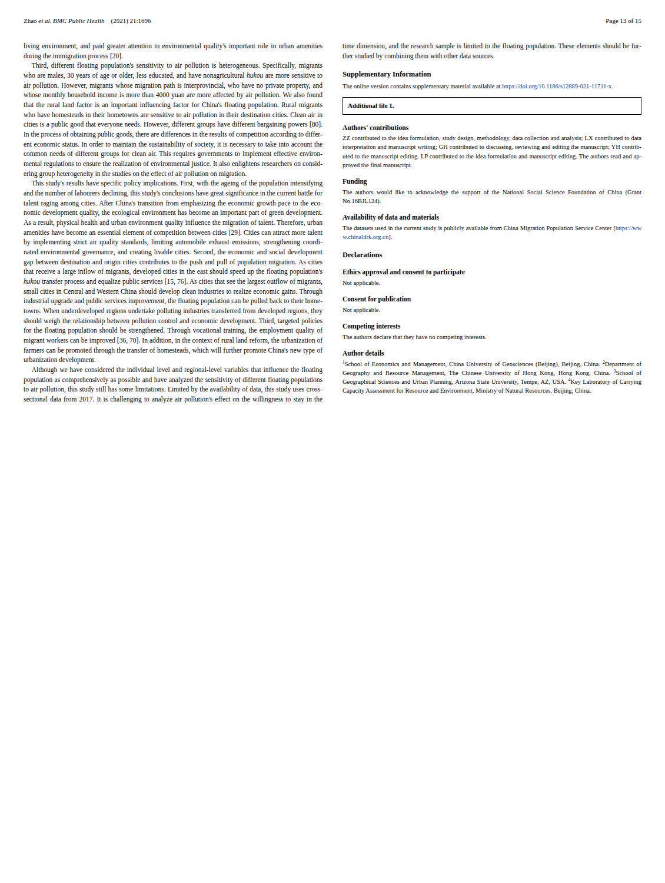Zhao et al. BMC Public Health (2021) 21:1696
Page 13 of 15
living environment, and paid greater attention to environmental quality's important role in urban amenities during the immigration process [20].
Third, different floating population's sensitivity to air pollution is heterogeneous. Specifically, migrants who are males, 30 years of age or older, less educated, and have nonagricultural hukou are more sensitive to air pollution. However, migrants whose migration path is interprovincial, who have no private property, and whose monthly household income is more than 4000 yuan are more affected by air pollution. We also found that the rural land factor is an important influencing factor for China's floating population. Rural migrants who have homesteads in their hometowns are sensitive to air pollution in their destination cities. Clean air in cities is a public good that everyone needs. However, different groups have different bargaining powers [80]. In the process of obtaining public goods, there are differences in the results of competition according to different economic status. In order to maintain the sustainability of society, it is necessary to take into account the common needs of different groups for clean air. This requires governments to implement effective environmental regulations to ensure the realization of environmental justice. It also enlightens researchers on considering group heterogeneity in the studies on the effect of air pollution on migration.
This study's results have specific policy implications. First, with the ageing of the population intensifying and the number of labourers declining, this study's conclusions have great significance in the current battle for talent raging among cities. After China's transition from emphasizing the economic growth pace to the economic development quality, the ecological environment has become an important part of green development. As a result, physical health and urban environment quality influence the migration of talent. Therefore, urban amenities have become an essential element of competition between cities [29]. Cities can attract more talent by implementing strict air quality standards, limiting automobile exhaust emissions, strengthening coordinated environmental governance, and creating livable cities. Second, the economic and social development gap between destination and origin cities contributes to the push and pull of population migration. As cities that receive a large inflow of migrants, developed cities in the east should speed up the floating population's hukou transfer process and equalize public services [15, 76]. As cities that see the largest outflow of migrants, small cities in Central and Western China should develop clean industries to realize economic gains. Through industrial upgrade and public services improvement, the floating population can be pulled back to their hometowns. When underdeveloped regions undertake polluting industries transferred from developed regions, they should weigh the relationship between pollution control and economic development. Third, targeted policies for the floating population should be strengthened. Through vocational training, the employment quality of migrant workers can be improved [36, 70]. In addition, in the context of rural land reform, the urbanization of farmers can be promoted through the transfer of homesteads, which will further promote China's new type of urbanization development.
Although we have considered the individual level and regional-level variables that influence the floating population as comprehensively as possible and have analyzed the sensitivity of different floating populations to air pollution, this study still has some limitations. Limited by the availability of data, this study uses cross-sectional data from 2017. It is challenging to analyze air pollution's effect on the willingness to stay in the time dimension, and the research sample is limited to the floating population. These elements should be further studied by combining them with other data sources.
Supplementary Information
The online version contains supplementary material available at https://doi.org/10.1186/s12889-021-11711-x.
Additional file 1.
Authors' contributions
ZZ contributed to the idea formulation, study design, methodology, data collection and analysis; LX contributed to data interpretation and manuscript writing; GH contributed to discussing, reviewing and editing the manuscript; YH contributed to the manuscript editing. LP contributed to the idea formulation and manuscript editing. The authors read and approved the final manuscript.
Funding
The authors would like to acknowledge the support of the National Social Science Foundation of China (Grant No.16BJL124).
Availability of data and materials
The datasets used in the current study is publicly available from China Migration Population Service Center [https://www.chinaldrk.org.cn].
Declarations
Ethics approval and consent to participate
Not applicable.
Consent for publication
Not applicable.
Competing interests
The authors declare that they have no competing interests.
Author details
1School of Economics and Management, China University of Geosciences (Beijing), Beijing, China. 2Department of Geography and Resource Management, The Chinese University of Hong Kong, Hong Kong, China. 3School of Geographical Sciences and Urban Planning, Arizona State University, Tempe, AZ, USA. 4Key Laboratory of Carrying Capacity Assessment for Resource and Environment, Ministry of Natural Resources, Beijing, China.